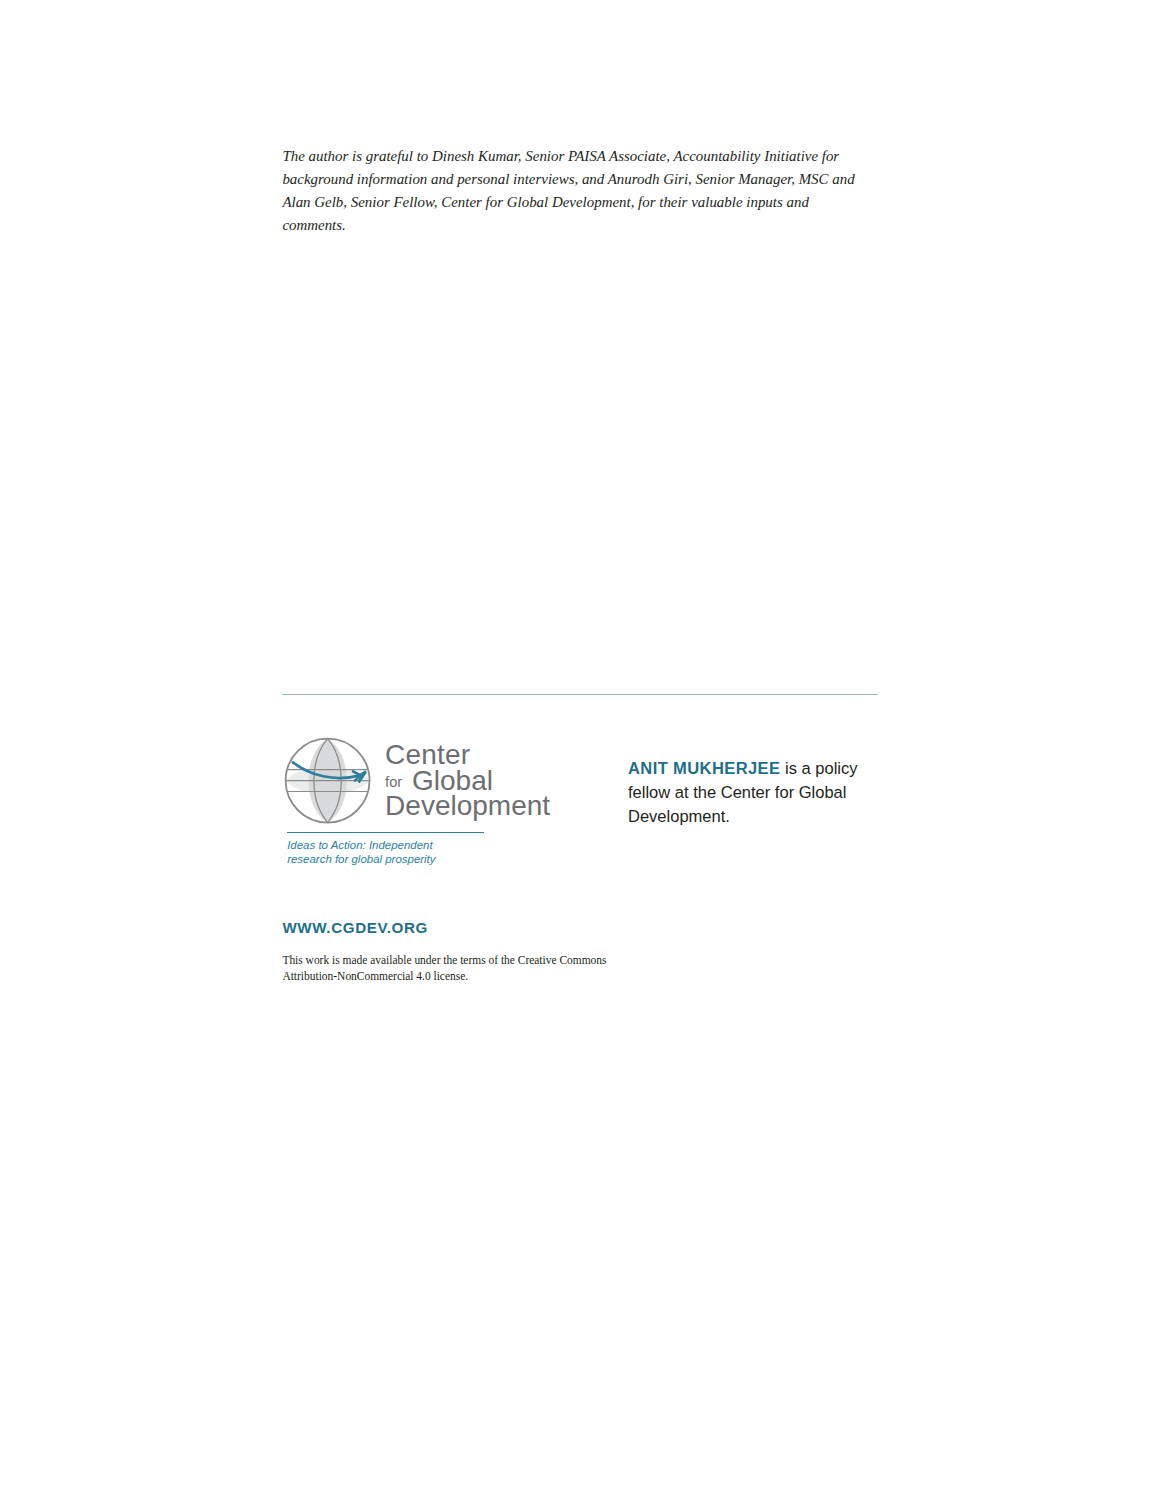The author is grateful to Dinesh Kumar, Senior PAISA Associate, Accountability Initiative for background information and personal interviews, and Anurodh Giri, Senior Manager, MSC and Alan Gelb, Senior Fellow, Center for Global Development, for their valuable inputs and comments.
Center
for Global
Development
Ideas to Action: Independent
research for global prosperity
ANIT MUKHERJEE is a policy fellow at the Center for Global Development.
WWW.CGDEV.ORG
This work is made available under the terms of the Creative Commons Attribution-NonCommercial 4.0 license.